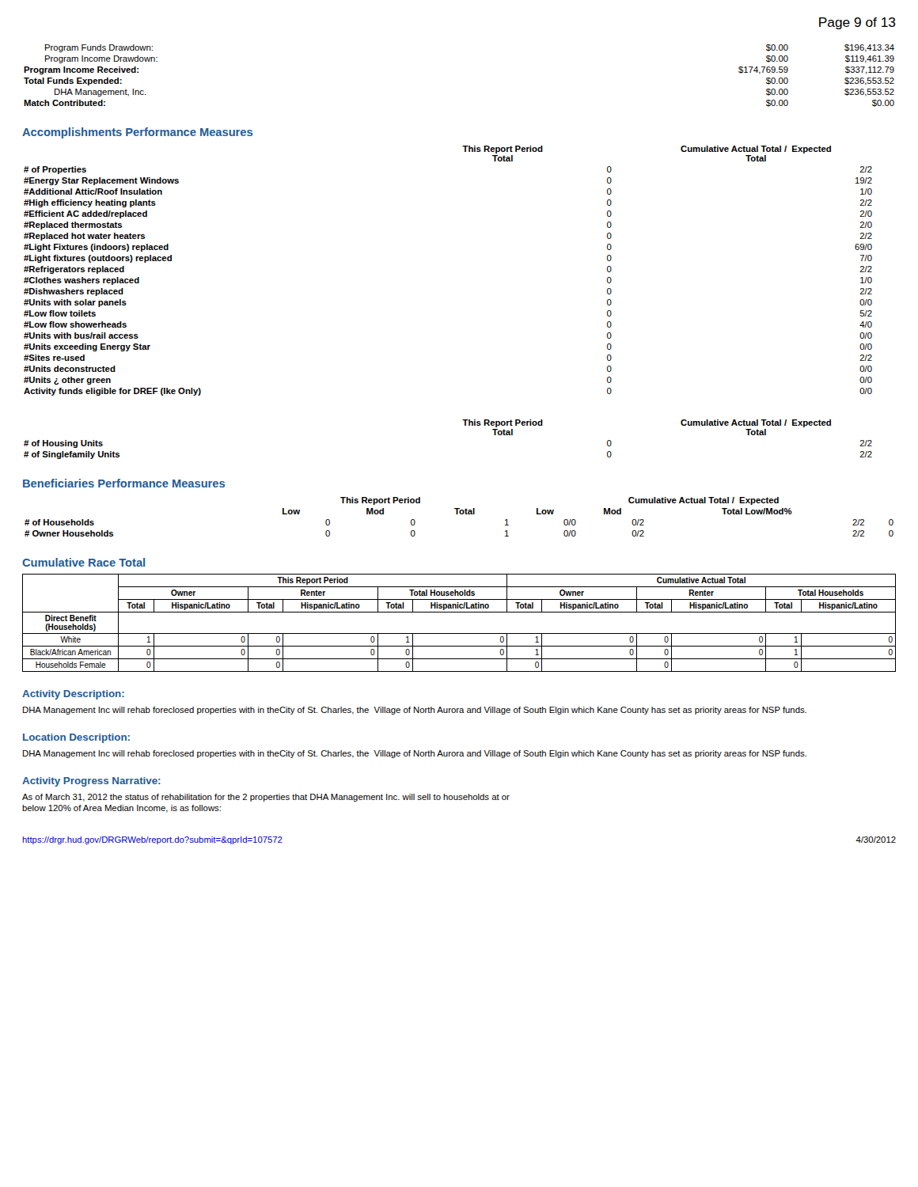Page 9 of 13
| Program Funds Drawdown: | $0.00 | $196,413.34 |
| Program Income Drawdown: | $0.00 | $119,461.39 |
| Program Income Received: | $174,769.59 | $337,112.79 |
| Total Funds Expended: | $0.00 | $236,553.52 |
| DHA Management, Inc. | $0.00 | $236,553.52 |
| Match Contributed: | $0.00 | $0.00 |
Accomplishments Performance Measures
| | This Report Period Total | Cumulative Actual Total / Expected Total |
| # of Properties | 0 | 2/2 |
| #Energy Star Replacement Windows | 0 | 19/2 |
| #Additional Attic/Roof Insulation | 0 | 1/0 |
| #High efficiency heating plants | 0 | 2/2 |
| #Efficient AC added/replaced | 0 | 2/0 |
| #Replaced thermostats | 0 | 2/0 |
| #Replaced hot water heaters | 0 | 2/2 |
| #Light Fixtures (indoors) replaced | 0 | 69/0 |
| #Light fixtures (outdoors) replaced | 0 | 7/0 |
| #Refrigerators replaced | 0 | 2/2 |
| #Clothes washers replaced | 0 | 1/0 |
| #Dishwashers replaced | 0 | 2/2 |
| #Units with solar panels | 0 | 0/0 |
| #Low flow toilets | 0 | 5/2 |
| #Low flow showerheads | 0 | 4/0 |
| #Units with bus/rail access | 0 | 0/0 |
| #Units exceeding Energy Star | 0 | 0/0 |
| #Sites re-used | 0 | 2/2 |
| #Units deconstructed | 0 | 0/0 |
| #Units ¿ other green | 0 | 0/0 |
| Activity funds eligible for DREF (Ike Only) | 0 | 0/0 |
| | This Report Period Total | Cumulative Actual Total / Expected Total |
| # of Housing Units | 0 | 2/2 |
| # of Singlefamily Units | 0 | 2/2 |
Beneficiaries Performance Measures
| | This Report Period | Cumulative Actual Total / Expected |
| | Low | Mod | Total | Low | Mod | Total Low/Mod% | |
| # of Households | 0 | 0 | 1 | 0/0 | 0/2 | 2/2 | 0 |
| # Owner Households | 0 | 0 | 1 | 0/0 | 0/2 | 2/2 | 0 |
Cumulative Race Total
| | This Report Period | Cumulative Actual Total |
| --- | --- | --- |
| Owner | Renter | Total Households | Owner | Renter | Total Households |
| Total | Hispanic/Latino | Total | Hispanic/Latino | Total | Hispanic/Latino | Total | Hispanic/Latino | Total | Hispanic/Latino | Total | Hispanic/Latino |
| Direct Benefit (Households) | |
| White | 1 | 0 | 0 | 0 | 1 | 0 | 1 | 0 | 0 | 0 | 1 | 0 |
| Black/African American | 0 | 0 | 0 | 0 | 0 | 0 | 1 | 0 | 0 | 0 | 1 | 0 |
| Households Female | 0 | | 0 | | 0 | | 0 | | 0 | | 0 | |
Activity Description:
DHA Management Inc will rehab foreclosed properties with in theCity of St. Charles, the Village of North Aurora and Village of South Elgin which Kane County has set as priority areas for NSP funds.
Location Description:
DHA Management Inc will rehab foreclosed properties with in theCity of St. Charles, the Village of North Aurora and Village of South Elgin which Kane County has set as priority areas for NSP funds.
Activity Progress Narrative:
As of March 31, 2012 the status of rehabilitation for the 2 properties that DHA Management Inc. will sell to households at or
below 120% of Area Median Income, is as follows:
https://drgr.hud.gov/DRGRWeb/report.do?submit=&qprId=107572 4/30/2012